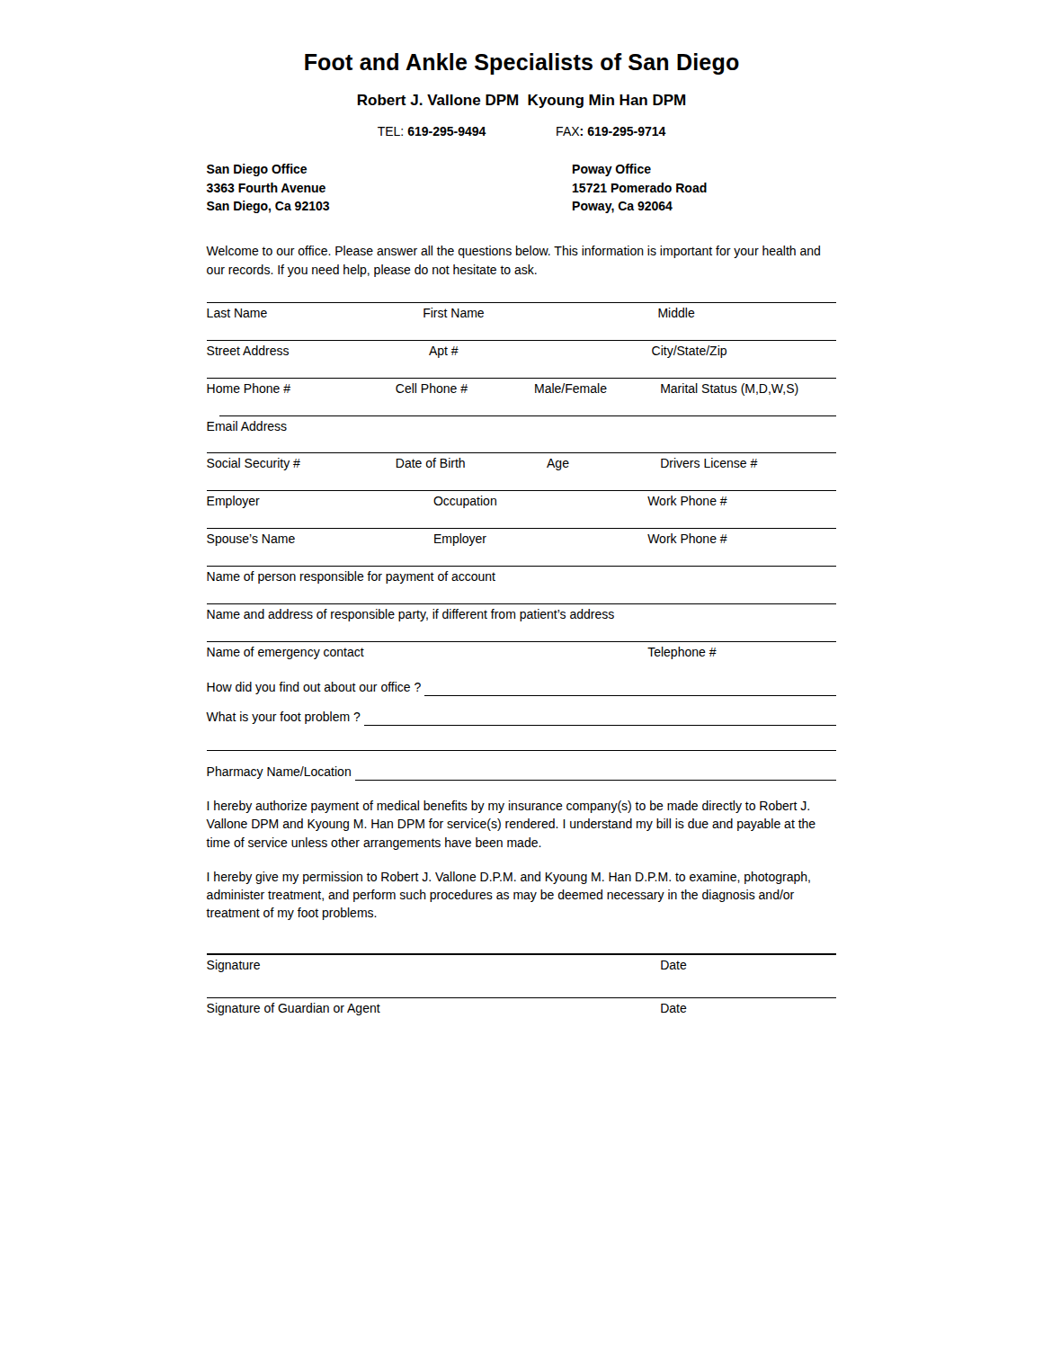Foot and Ankle Specialists of San Diego
Robert J. Vallone DPM Kyoung Min Han DPM
TEL: 619-295-9494 FAX: 619-295-9714
| San Diego Office 3363 Fourth Avenue San Diego, Ca 92103 | Poway Office 15721 Pomerado Road Poway, Ca 92064 |
Welcome to our office. Please answer all the questions below. This information is important for your health and our records. If you need help, please do not hesitate to ask.
| Last Name | First Name | Middle |
| Street Address | Apt # | City/State/Zip |
| Home Phone # | Cell Phone # | Male/Female | Marital Status (M,D,W,S) |
Email Address
| Social Security # | Date of Birth | Age | Drivers License # |
| Employer | Occupation | Work Phone # |
| Spouse’s Name | Employer | Work Phone # |
Name of person responsible for payment of account
Name and address of responsible party, if different from patient’s address
| Name of emergency contact | Telephone # |
How did you find out about our office ?
What is your foot problem ?
Pharmacy Name/Location
I hereby authorize payment of medical benefits by my insurance company(s) to be made directly to Robert J. Vallone DPM and Kyoung M. Han DPM for service(s) rendered. I understand my bill is due and payable at the time of service unless other arrangements have been made.
I hereby give my permission to Robert J. Vallone D.P.M. and Kyoung M. Han D.P.M. to examine, photograph, administer treatment, and perform such procedures as may be deemed necessary in the diagnosis and/or treatment of my foot problems.
| Signature | Date |
| Signature of Guardian or Agent | Date |